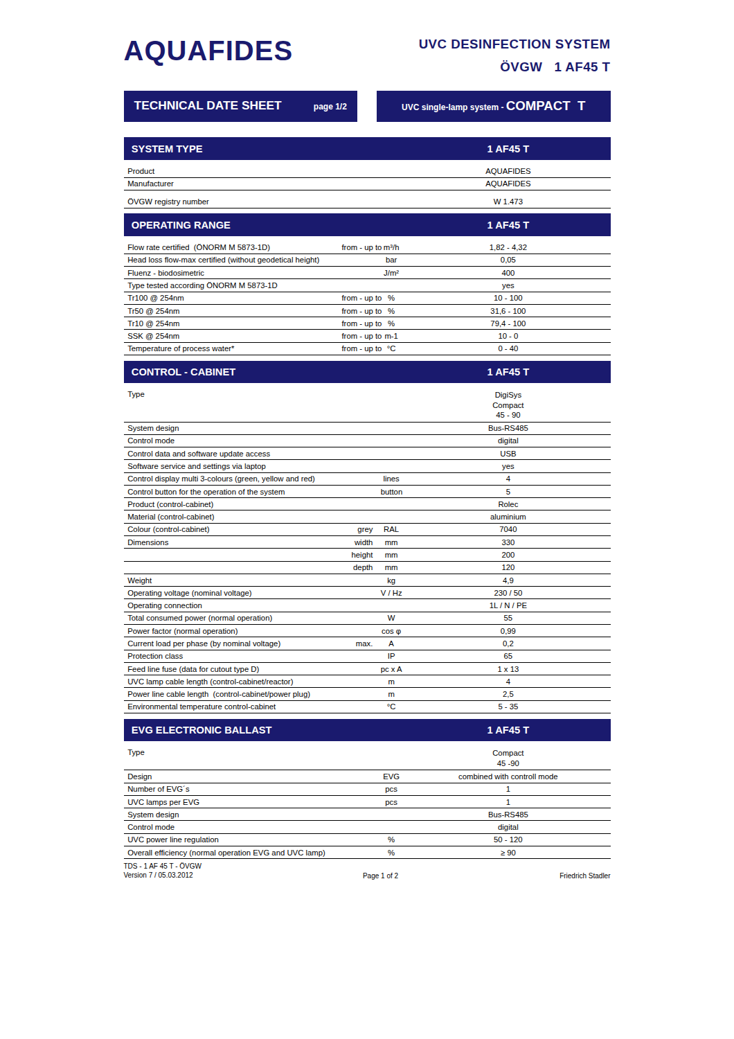AQUAFIDES
UVC DESINFECTION SYSTEM
ÖVGW 1 AF45 T
TECHNICAL DATE SHEET page 1/2
UVC single-lamp system - COMPACT T
| SYSTEM TYPE | 1 AF45 T |
| Product | | | AQUAFIDES |
| Manufacturer | | | AQUAFIDES |
| ÖVGW registry number | | | W 1.473 |
| OPERATING RANGE | 1 AF45 T |
| Flow rate certified (ÖNORM M 5873-1D) | from - up to | m³/h | 1,82 - 4,32 |
| Head loss flow-max certified (without geodetical height) | | bar | 0,05 |
| Fluenz - biodosimetric | | J/m² | 400 |
| Type tested according ÖNORM M 5873-1D | | | yes |
| Tr100 @ 254nm | from - up to | % | 10 - 100 |
| Tr50 @ 254nm | from - up to | % | 31,6 - 100 |
| Tr10 @ 254nm | from - up to | % | 79,4 - 100 |
| SSK @ 254nm | from - up to | m-1 | 10 - 0 |
| Temperature of process water* | from - up to | °C | 0 - 40 |
| CONTROL - CABINET | 1 AF45 T |
| Type | | | DigiSys Compact 45 - 90 |
| System design | | | Bus-RS485 |
| Control mode | | | digital |
| Control data and software update access | | | USB |
| Software service and settings via laptop | | | yes |
| Control display multi 3-colours (green, yellow and red) | | lines | 4 |
| Control button for the operation of the system | | button | 5 |
| Product (control-cabinet) | | | Rolec |
| Material (control-cabinet) | | | aluminium |
| Colour (control-cabinet) | grey | RAL | 7040 |
| Dimensions | width | mm | 330 |
| | height | mm | 200 |
| | depth | mm | 120 |
| Weight | | kg | 4,9 |
| Operating voltage (nominal voltage) | | V / Hz | 230 / 50 |
| Operating connection | | | 1L / N / PE |
| Total consumed power (normal operation) | | W | 55 |
| Power factor (normal operation) | | cos φ | 0,99 |
| Current load per phase (by nominal voltage) | max. | A | 0,2 |
| Protection class | | IP | 65 |
| Feed line fuse (data for cutout type D) | | pc x A | 1 x 13 |
| UVC lamp cable length (control-cabinet/reactor) | | m | 4 |
| Power line cable length (control-cabinet/power plug) | | m | 2,5 |
| Environmental temperature control-cabinet | | °C | 5 - 35 |
| EVG ELECTRONIC BALLAST | 1 AF45 T |
| Type | | | Compact 45 -90 |
| Design | | EVG | combined with controll mode |
| Number of EVG´s | | pcs | 1 |
| UVC lamps per EVG | | pcs | 1 |
| System design | | | Bus-RS485 |
| Control mode | | | digital |
| UVC power line regulation | | % | 50 - 120 |
| Overall efficiency (normal operation EVG and UVC lamp) | | % | ≥ 90 |
TDS - 1 AF 45 T - ÖVGW
Version 7 / 05.03.2012
Page 1 of 2
Friedrich Stadler